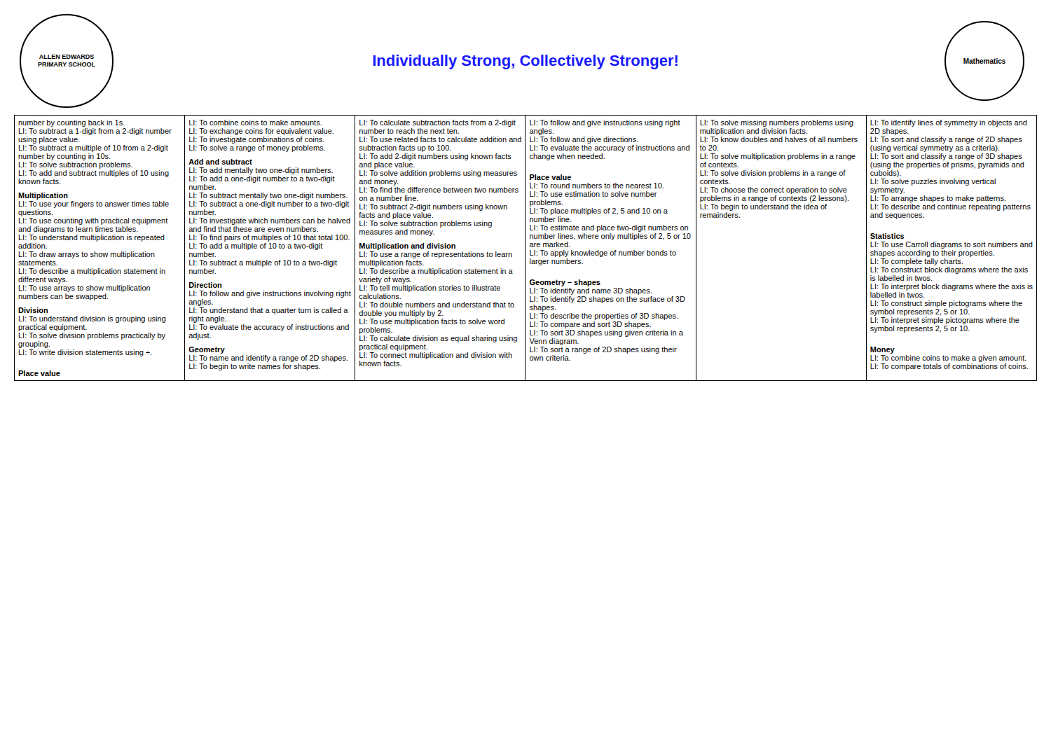ALLEN EDWARDS
PRIMARY SCHOOL
Individually Strong, Collectively Stronger!
Mathematics
| number by counting back in 1s. LI: To subtract a 1-digit from a 2-digit number using place value. LI: To subtract a multiple of 10 from a 2-digit number by counting in 10s. LI: To solve subtraction problems. LI: To add and subtract multiples of 10 using known facts. Multiplication LI: To use your fingers to answer times table questions. LI: To use counting with practical equipment and diagrams to learn times tables. LI: To understand multiplication is repeated addition. LI: To draw arrays to show multiplication statements. LI: To describe a multiplication statement in different ways. LI: To use arrays to show multiplication numbers can be swapped. Division LI: To understand division is grouping using practical equipment. LI: To solve division problems practically by grouping. LI: To write division statements using ÷. Place value | LI: To combine coins to make amounts. LI: To exchange coins for equivalent value. LI: To investigate combinations of coins. LI: To solve a range of money problems. Add and subtract LI: To add mentally two one-digit numbers. LI: To add a one-digit number to a two-digit number. LI: To subtract mentally two one-digit numbers. LI: To subtract a one-digit number to a two-digit number. LI: To investigate which numbers can be halved and find that these are even numbers. LI: To find pairs of multiples of 10 that total 100. LI: To add a multiple of 10 to a two-digit number. LI: To subtract a multiple of 10 to a two-digit number. Direction LI: To follow and give instructions involving right angles. LI: To understand that a quarter turn is called a right angle. LI: To evaluate the accuracy of instructions and adjust. Geometry LI: To name and identify a range of 2D shapes. LI: To begin to write names for shapes. | LI: To calculate subtraction facts from a 2-digit number to reach the next ten. LI: To use related facts to calculate addition and subtraction facts up to 100. LI: To add 2-digit numbers using known facts and place value. LI: To solve addition problems using measures and money. LI: To find the difference between two numbers on a number line. LI: To subtract 2-digit numbers using known facts and place value. LI: To solve subtraction problems using measures and money. Multiplication and division LI: To use a range of representations to learn multiplication facts. LI: To describe a multiplication statement in a variety of ways. LI: To tell multiplication stories to illustrate calculations. LI: To double numbers and understand that to double you multiply by 2. LI: To use multiplication facts to solve word problems. LI: To calculate division as equal sharing using practical equipment. LI: To connect multiplication and division with known facts. | LI: To follow and give instructions using right angles. LI: To follow and give directions. LI: To evaluate the accuracy of instructions and change when needed. Place value LI: To round numbers to the nearest 10. LI: To use estimation to solve number problems. LI: To place multiples of 2, 5 and 10 on a number line. LI: To estimate and place two-digit numbers on number lines, where only multiples of 2, 5 or 10 are marked. LI: To apply knowledge of number bonds to larger numbers. Geometry – shapes LI: To identify and name 3D shapes. LI: To identify 2D shapes on the surface of 3D shapes. LI: To describe the properties of 3D shapes. LI: To compare and sort 3D shapes. LI: To sort 3D shapes using given criteria in a Venn diagram. LI: To sort a range of 2D shapes using their own criteria. | LI: To solve missing numbers problems using multiplication and division facts. LI: To know doubles and halves of all numbers to 20. LI: To solve multiplication problems in a range of contexts. LI: To solve division problems in a range of contexts. LI: To choose the correct operation to solve problems in a range of contexts (2 lessons). LI: To begin to understand the idea of remainders. | LI: To identify lines of symmetry in objects and 2D shapes. LI: To sort and classify a range of 2D shapes (using vertical symmetry as a criteria). LI: To sort and classify a range of 3D shapes (using the properties of prisms, pyramids and cuboids). LI: To solve puzzles involving vertical symmetry. LI: To arrange shapes to make patterns. LI: To describe and continue repeating patterns and sequences. Statistics LI: To use Carroll diagrams to sort numbers and shapes according to their properties. LI: To complete tally charts. LI: To construct block diagrams where the axis is labelled in twos. LI: To interpret block diagrams where the axis is labelled in twos. LI: To construct simple pictograms where the symbol represents 2, 5 or 10. LI: To interpret simple pictograms where the symbol represents 2, 5 or 10. Money LI: To combine coins to make a given amount. LI: To compare totals of combinations of coins. |